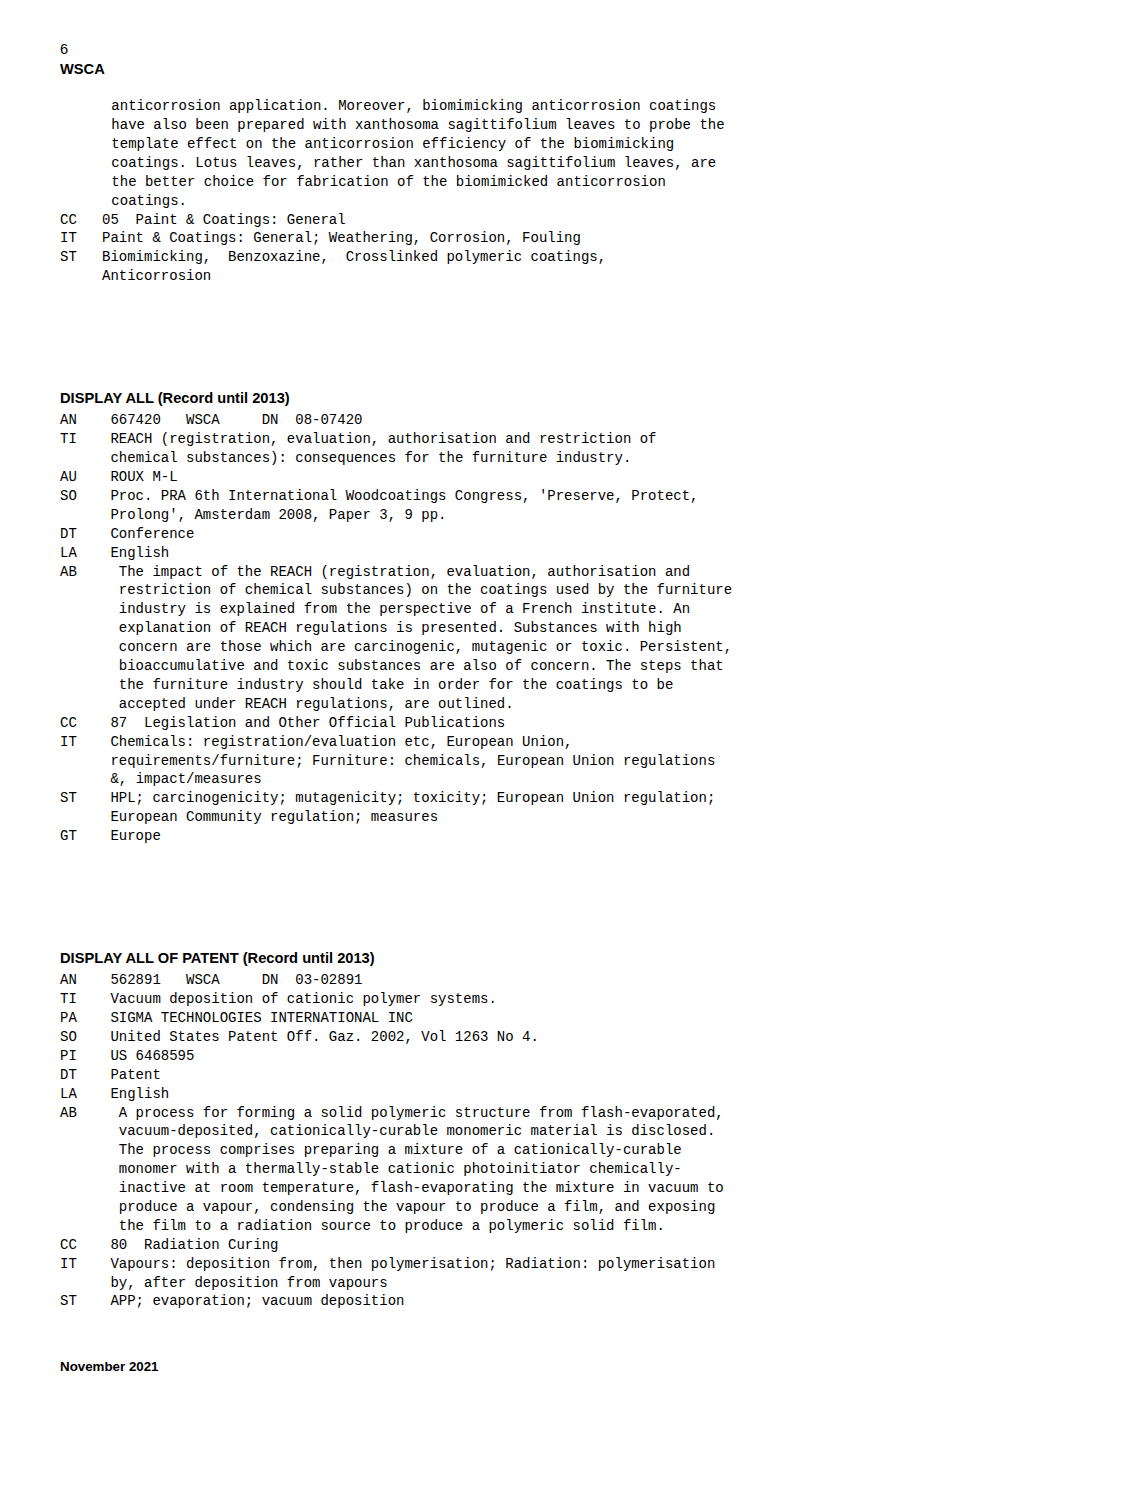6 WSCA
anticorrosion application. Moreover, biomimicking anticorrosion coatings
have also been prepared with xanthosoma sagittifolium leaves to probe the
template effect on the anticorrosion efficiency of the biomimicking
coatings. Lotus leaves, rather than xanthosoma sagittifolium leaves, are
the better choice for fabrication of the biomimicked anticorrosion
coatings.
CC   05  Paint & Coatings: General
IT   Paint & Coatings: General; Weathering, Corrosion, Fouling
ST   Biomimicking,  Benzoxazine,  Crosslinked polymeric coatings,
     Anticorrosion
DISPLAY ALL (Record until 2013)
AN    667420   WSCA     DN  08-07420
TI    REACH (registration, evaluation, authorisation and restriction of
      chemical substances): consequences for the furniture industry.
AU    ROUX M-L
SO    Proc. PRA 6th International Woodcoatings Congress, 'Preserve, Protect,
      Prolong', Amsterdam 2008, Paper 3, 9 pp.
DT    Conference
LA    English
AB     The impact of the REACH (registration, evaluation, authorisation and
       restriction of chemical substances) on the coatings used by the furniture
       industry is explained from the perspective of a French institute. An
       explanation of REACH regulations is presented. Substances with high
       concern are those which are carcinogenic, mutagenic or toxic. Persistent,
       bioaccumulative and toxic substances are also of concern. The steps that
       the furniture industry should take in order for the coatings to be
       accepted under REACH regulations, are outlined.
CC    87  Legislation and Other Official Publications
IT    Chemicals: registration/evaluation etc, European Union,
      requirements/furniture; Furniture: chemicals, European Union regulations
      &, impact/measures
ST    HPL; carcinogenicity; mutagenicity; toxicity; European Union regulation;
      European Community regulation; measures
GT    Europe
DISPLAY ALL OF PATENT (Record until 2013)
AN    562891   WSCA     DN  03-02891
TI    Vacuum deposition of cationic polymer systems.
PA    SIGMA TECHNOLOGIES INTERNATIONAL INC
SO    United States Patent Off. Gaz. 2002, Vol 1263 No 4.
PI    US 6468595
DT    Patent
LA    English
AB     A process for forming a solid polymeric structure from flash-evaporated,
       vacuum-deposited, cationically-curable monomeric material is disclosed.
       The process comprises preparing a mixture of a cationically-curable
       monomer with a thermally-stable cationic photoinitiator chemically-
       inactive at room temperature, flash-evaporating the mixture in vacuum to
       produce a vapour, condensing the vapour to produce a film, and exposing
       the film to a radiation source to produce a polymeric solid film.
CC    80  Radiation Curing
IT    Vapours: deposition from, then polymerisation; Radiation: polymerisation
      by, after deposition from vapours
ST    APP; evaporation; vacuum deposition
November 2021